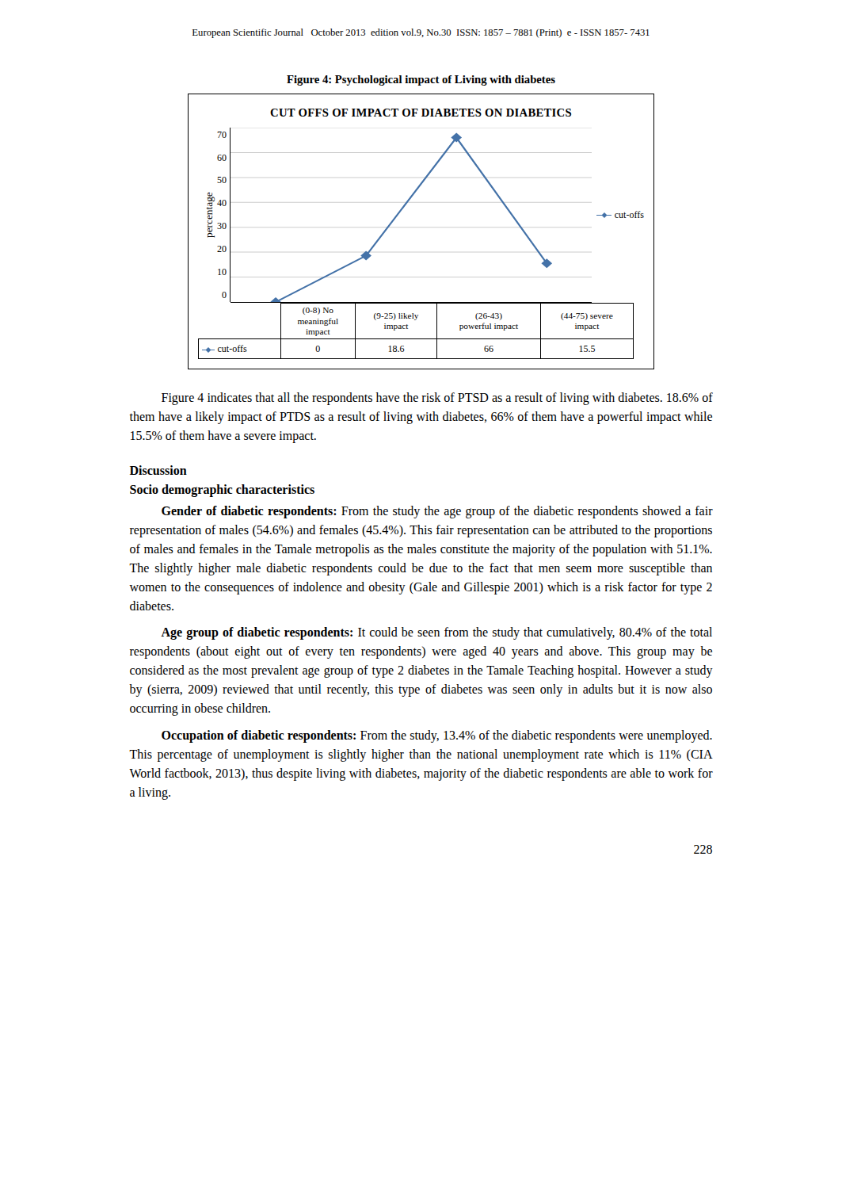European Scientific Journal October 2013 edition vol.9, No.30 ISSN: 1857 – 7881 (Print) e - ISSN 1857- 7431
Figure 4: Psychological impact of Living with diabetes
CUT OFFS OF IMPACT OF DIABETES ON DIABETICS
percentage
70 60 50 40 30 20 10 0
cut-offs
| | (0-8) No meaningful impact | (9-25) likely impact | (26-43) powerful impact | (44-75) severe impact | |
| cut-offs | 0 | 18.6 | 66 | 15.5 | |
Figure 4 indicates that all the respondents have the risk of PTSD as a result of living with diabetes. 18.6% of them have a likely impact of PTDS as a result of living with diabetes, 66% of them have a powerful impact while 15.5% of them have a severe impact.
Discussion
Socio demographic characteristics
Gender of diabetic respondents: From the study the age group of the diabetic respondents showed a fair representation of males (54.6%) and females (45.4%). This fair representation can be attributed to the proportions of males and females in the Tamale metropolis as the males constitute the majority of the population with 51.1%. The slightly higher male diabetic respondents could be due to the fact that men seem more susceptible than women to the consequences of indolence and obesity (Gale and Gillespie 2001) which is a risk factor for type 2 diabetes.
Age group of diabetic respondents: It could be seen from the study that cumulatively, 80.4% of the total respondents (about eight out of every ten respondents) were aged 40 years and above. This group may be considered as the most prevalent age group of type 2 diabetes in the Tamale Teaching hospital. However a study by (sierra, 2009) reviewed that until recently, this type of diabetes was seen only in adults but it is now also occurring in obese children.
Occupation of diabetic respondents: From the study, 13.4% of the diabetic respondents were unemployed. This percentage of unemployment is slightly higher than the national unemployment rate which is 11% (CIA World factbook, 2013), thus despite living with diabetes, majority of the diabetic respondents are able to work for a living.
228